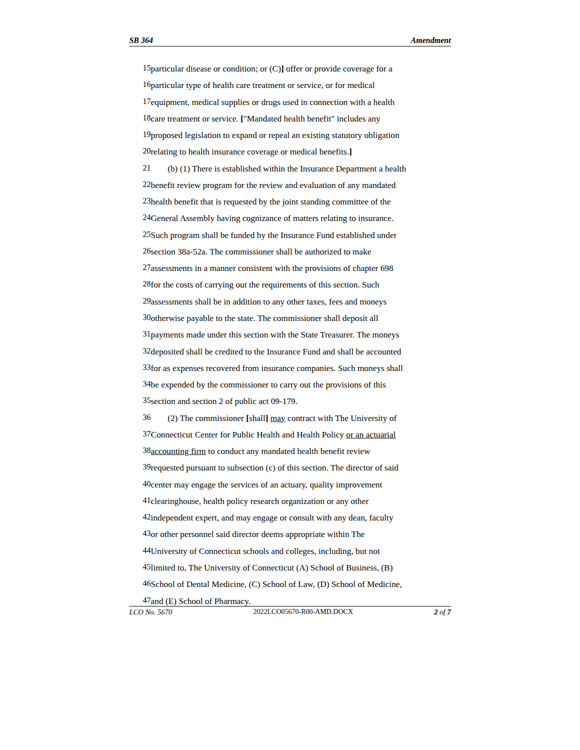SB 364 Amendment
| 15 | particular disease or condition; or (C) ] offer or provide coverage for a |
| 16 | particular type of health care treatment or service, or for medical |
| 17 | equipment, medical supplies or drugs used in connection with a health |
| 18 | care treatment or service. [ "Mandated health benefit" includes any |
| 19 | proposed legislation to expand or repeal an existing statutory obligation |
| 20 | relating to health insurance coverage or medical benefits. ] |
| 21 | (b) (1) There is established within the Insurance Department a health |
| 22 | benefit review program for the review and evaluation of any mandated |
| 23 | health benefit that is requested by the joint standing committee of the |
| 24 | General Assembly having cognizance of matters relating to insurance. |
| 25 | Such program shall be funded by the Insurance Fund established under |
| 26 | section 38a-52a. The commissioner shall be authorized to make |
| 27 | assessments in a manner consistent with the provisions of chapter 698 |
| 28 | for the costs of carrying out the requirements of this section. Such |
| 29 | assessments shall be in addition to any other taxes, fees and moneys |
| 30 | otherwise payable to the state. The commissioner shall deposit all |
| 31 | payments made under this section with the State Treasurer. The moneys |
| 32 | deposited shall be credited to the Insurance Fund and shall be accounted |
| 33 | for as expenses recovered from insurance companies. Such moneys shall |
| 34 | be expended by the commissioner to carry out the provisions of this |
| 35 | section and section 2 of public act 09-179. |
| 36 | (2) The commissioner [ shall ] may contract with The University of |
| 37 | Connecticut Center for Public Health and Health Policy or an actuarial |
| 38 | accounting firm to conduct any mandated health benefit review |
| 39 | requested pursuant to subsection (c) of this section. The director of said |
| 40 | center may engage the services of an actuary, quality improvement |
| 41 | clearinghouse, health policy research organization or any other |
| 42 | independent expert, and may engage or consult with any dean, faculty |
| 43 | or other personnel said director deems appropriate within The |
| 44 | University of Connecticut schools and colleges, including, but not |
| 45 | limited to, The University of Connecticut (A) School of Business, (B) |
| 46 | School of Dental Medicine, (C) School of Law, (D) School of Medicine, |
| 47 | and (E) School of Pharmacy. |
LCO No. 5670 2022LCO05670-R00-AMD.DOCX 2 of 7